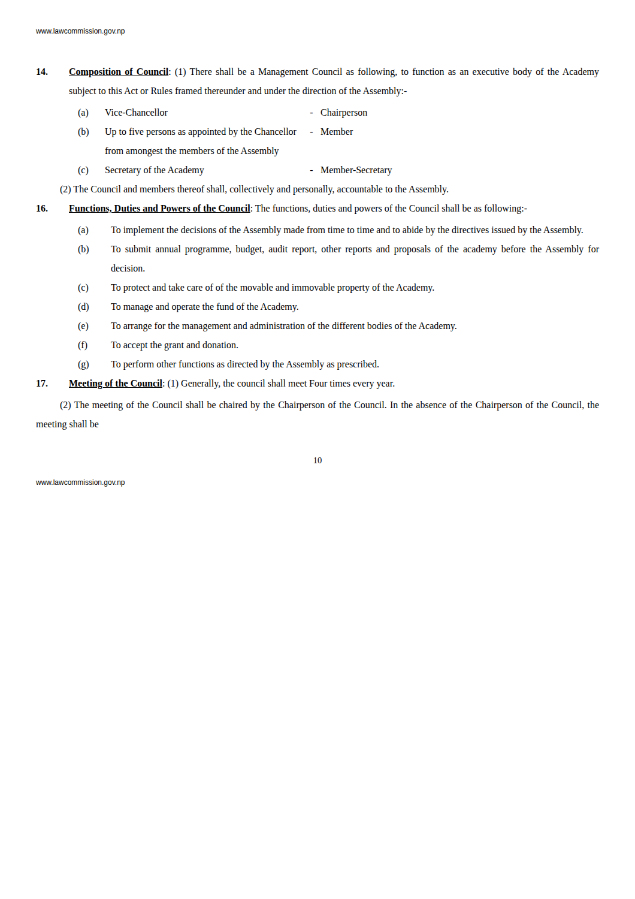www.lawcommission.gov.np
14.
Composition of Council: (1) There shall be a Management Council as following, to function as an executive body of the Academy subject to this Act or Rules framed thereunder and under the direction of the Assembly:-
(a) Vice-Chancellor - Chairperson
(b) Up to five persons as appointed by the Chancellor from amongest the members of the Assembly - Member
(c) Secretary of the Academy - Member-Secretary
(2) The Council and members thereof shall, collectively and personally, accountable to the Assembly.
16.
Functions, Duties and Powers of the Council: The functions, duties and powers of the Council shall be as following:-
(a) To implement the decisions of the Assembly made from time to time and to abide by the directives issued by the Assembly.
(b) To submit annual programme, budget, audit report, other reports and proposals of the academy before the Assembly for decision.
(c) To protect and take care of of the movable and immovable property of the Academy.
(d) To manage and operate the fund of the Academy.
(e) To arrange for the management and administration of the different bodies of the Academy.
(f) To accept the grant and donation.
(g) To perform other functions as directed by the Assembly as prescribed.
17.
Meeting of the Council: (1) Generally, the council shall meet Four times every year.
(2) The meeting of the Council shall be chaired by the Chairperson of the Council. In the absence of the Chairperson of the Council, the meeting shall be
10
www.lawcommission.gov.np